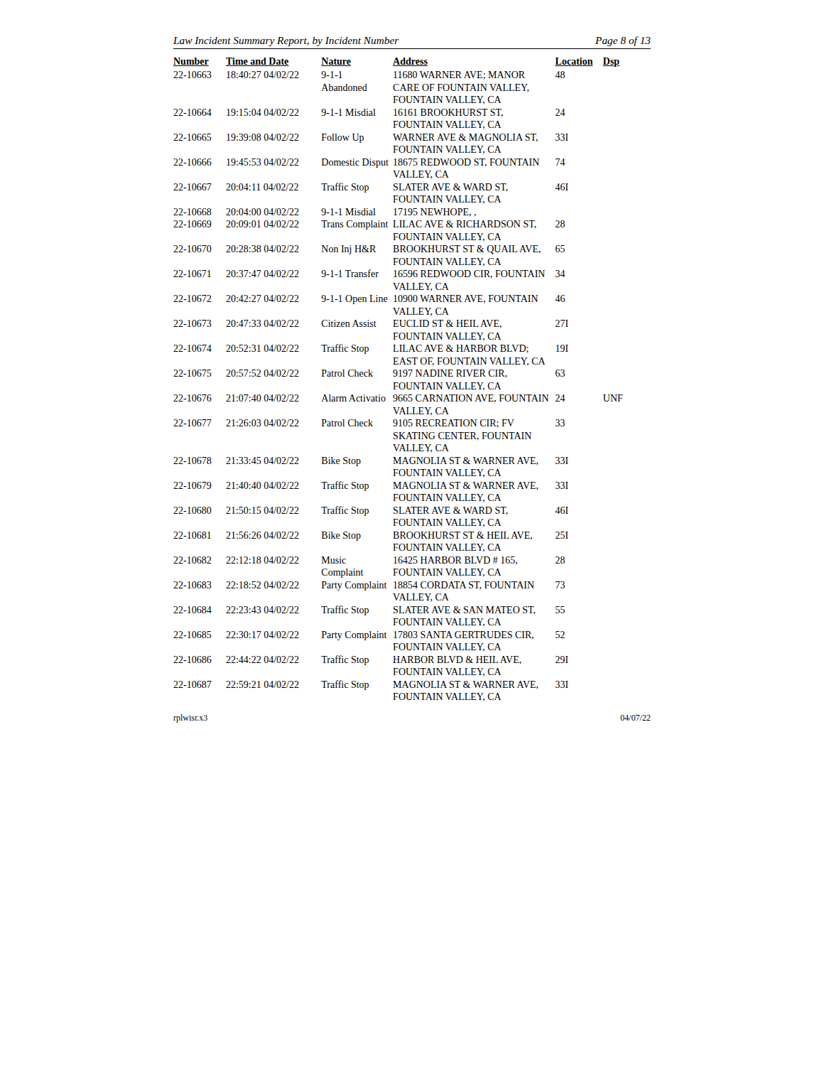Law Incident Summary Report, by Incident Number Page 8 of 13
| Number | Time and Date | Nature | Address | Location | Dsp |
| --- | --- | --- | --- | --- | --- |
| 22-10663 | 18:40:27 04/02/22 | 9-1-1 Abandoned | 11680 WARNER AVE; MANOR CARE OF FOUNTAIN VALLEY, FOUNTAIN VALLEY, CA | 48 | |
| 22-10664 | 19:15:04 04/02/22 | 9-1-1 Misdial | 16161 BROOKHURST ST, FOUNTAIN VALLEY, CA | 24 | |
| 22-10665 | 19:39:08 04/02/22 | Follow Up | WARNER AVE & MAGNOLIA ST, FOUNTAIN VALLEY, CA | 33I | |
| 22-10666 | 19:45:53 04/02/22 | Domestic Disput | 18675 REDWOOD ST, FOUNTAIN VALLEY, CA | 74 | |
| 22-10667 | 20:04:11 04/02/22 | Traffic Stop | SLATER AVE & WARD ST, FOUNTAIN VALLEY, CA | 46I | |
| 22-10668 | 20:04:00 04/02/22 | 9-1-1 Misdial | 17195 NEWHOPE, , | | |
| 22-10669 | 20:09:01 04/02/22 | Trans Complaint | LILAC AVE & RICHARDSON ST, FOUNTAIN VALLEY, CA | 28 | |
| 22-10670 | 20:28:38 04/02/22 | Non Inj H&R | BROOKHURST ST & QUAIL AVE, FOUNTAIN VALLEY, CA | 65 | |
| 22-10671 | 20:37:47 04/02/22 | 9-1-1 Transfer | 16596 REDWOOD CIR, FOUNTAIN VALLEY, CA | 34 | |
| 22-10672 | 20:42:27 04/02/22 | 9-1-1 Open Line | 10900 WARNER AVE, FOUNTAIN VALLEY, CA | 46 | |
| 22-10673 | 20:47:33 04/02/22 | Citizen Assist | EUCLID ST & HEIL AVE, FOUNTAIN VALLEY, CA | 27I | |
| 22-10674 | 20:52:31 04/02/22 | Traffic Stop | LILAC AVE & HARBOR BLVD; EAST OF, FOUNTAIN VALLEY, CA | 19I | |
| 22-10675 | 20:57:52 04/02/22 | Patrol Check | 9197 NADINE RIVER CIR, FOUNTAIN VALLEY, CA | 63 | |
| 22-10676 | 21:07:40 04/02/22 | Alarm Activatio | 9665 CARNATION AVE, FOUNTAIN VALLEY, CA | 24 | UNF |
| 22-10677 | 21:26:03 04/02/22 | Patrol Check | 9105 RECREATION CIR; FV SKATING CENTER, FOUNTAIN VALLEY, CA | 33 | |
| 22-10678 | 21:33:45 04/02/22 | Bike Stop | MAGNOLIA ST & WARNER AVE, FOUNTAIN VALLEY, CA | 33I | |
| 22-10679 | 21:40:40 04/02/22 | Traffic Stop | MAGNOLIA ST & WARNER AVE, FOUNTAIN VALLEY, CA | 33I | |
| 22-10680 | 21:50:15 04/02/22 | Traffic Stop | SLATER AVE & WARD ST, FOUNTAIN VALLEY, CA | 46I | |
| 22-10681 | 21:56:26 04/02/22 | Bike Stop | BROOKHURST ST & HEIL AVE, FOUNTAIN VALLEY, CA | 25I | |
| 22-10682 | 22:12:18 04/02/22 | Music Complaint | 16425 HARBOR BLVD # 165, FOUNTAIN VALLEY, CA | 28 | |
| 22-10683 | 22:18:52 04/02/22 | Party Complaint | 18854 CORDATA ST, FOUNTAIN VALLEY, CA | 73 | |
| 22-10684 | 22:23:43 04/02/22 | Traffic Stop | SLATER AVE & SAN MATEO ST, FOUNTAIN VALLEY, CA | 55 | |
| 22-10685 | 22:30:17 04/02/22 | Party Complaint | 17803 SANTA GERTRUDES CIR, FOUNTAIN VALLEY, CA | 52 | |
| 22-10686 | 22:44:22 04/02/22 | Traffic Stop | HARBOR BLVD & HEIL AVE, FOUNTAIN VALLEY, CA | 29I | |
| 22-10687 | 22:59:21 04/02/22 | Traffic Stop | MAGNOLIA ST & WARNER AVE, FOUNTAIN VALLEY, CA | 33I | |
rplwisr.x3 04/07/22